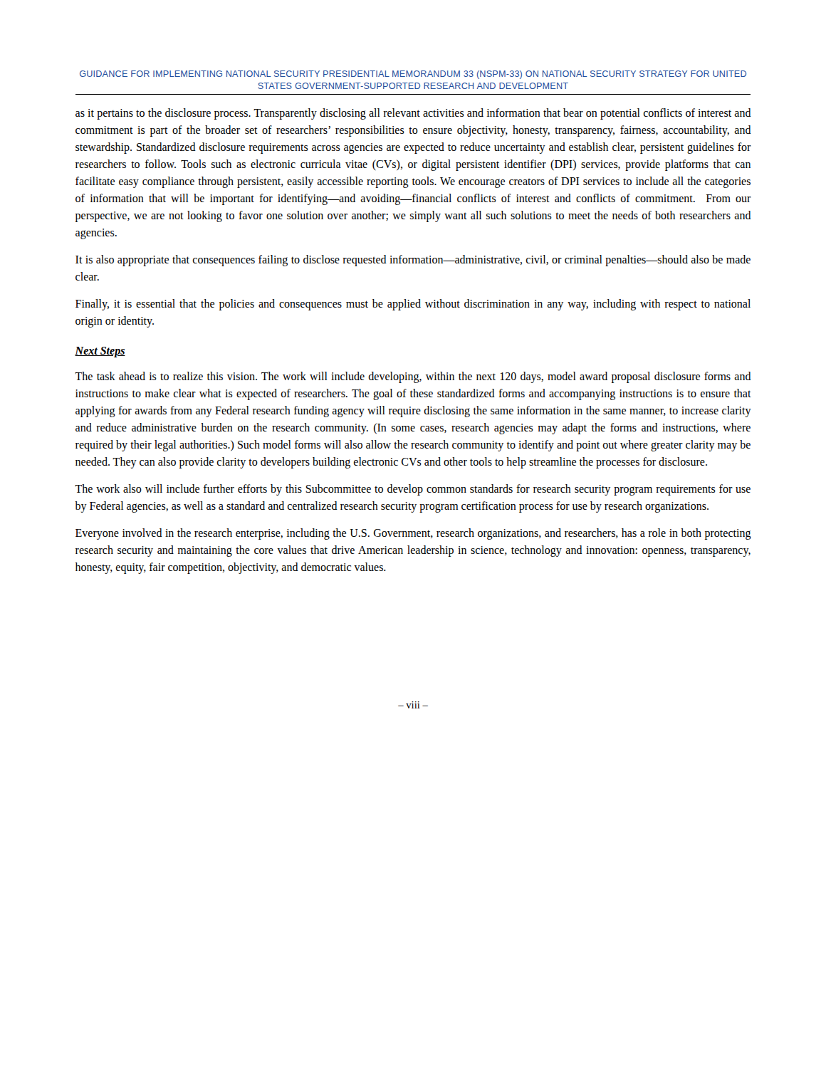GUIDANCE FOR IMPLEMENTING NATIONAL SECURITY PRESIDENTIAL MEMORANDUM 33 (NSPM-33) ON NATIONAL SECURITY STRATEGY FOR UNITED STATES GOVERNMENT-SUPPORTED RESEARCH AND DEVELOPMENT
as it pertains to the disclosure process. Transparently disclosing all relevant activities and information that bear on potential conflicts of interest and commitment is part of the broader set of researchers’ responsibilities to ensure objectivity, honesty, transparency, fairness, accountability, and stewardship. Standardized disclosure requirements across agencies are expected to reduce uncertainty and establish clear, persistent guidelines for researchers to follow. Tools such as electronic curricula vitae (CVs), or digital persistent identifier (DPI) services, provide platforms that can facilitate easy compliance through persistent, easily accessible reporting tools. We encourage creators of DPI services to include all the categories of information that will be important for identifying—and avoiding—financial conflicts of interest and conflicts of commitment. From our perspective, we are not looking to favor one solution over another; we simply want all such solutions to meet the needs of both researchers and agencies.
It is also appropriate that consequences failing to disclose requested information—administrative, civil, or criminal penalties—should also be made clear.
Finally, it is essential that the policies and consequences must be applied without discrimination in any way, including with respect to national origin or identity.
Next Steps
The task ahead is to realize this vision. The work will include developing, within the next 120 days, model award proposal disclosure forms and instructions to make clear what is expected of researchers. The goal of these standardized forms and accompanying instructions is to ensure that applying for awards from any Federal research funding agency will require disclosing the same information in the same manner, to increase clarity and reduce administrative burden on the research community. (In some cases, research agencies may adapt the forms and instructions, where required by their legal authorities.) Such model forms will also allow the research community to identify and point out where greater clarity may be needed. They can also provide clarity to developers building electronic CVs and other tools to help streamline the processes for disclosure.
The work also will include further efforts by this Subcommittee to develop common standards for research security program requirements for use by Federal agencies, as well as a standard and centralized research security program certification process for use by research organizations.
Everyone involved in the research enterprise, including the U.S. Government, research organizations, and researchers, has a role in both protecting research security and maintaining the core values that drive American leadership in science, technology and innovation: openness, transparency, honesty, equity, fair competition, objectivity, and democratic values.
– viii –